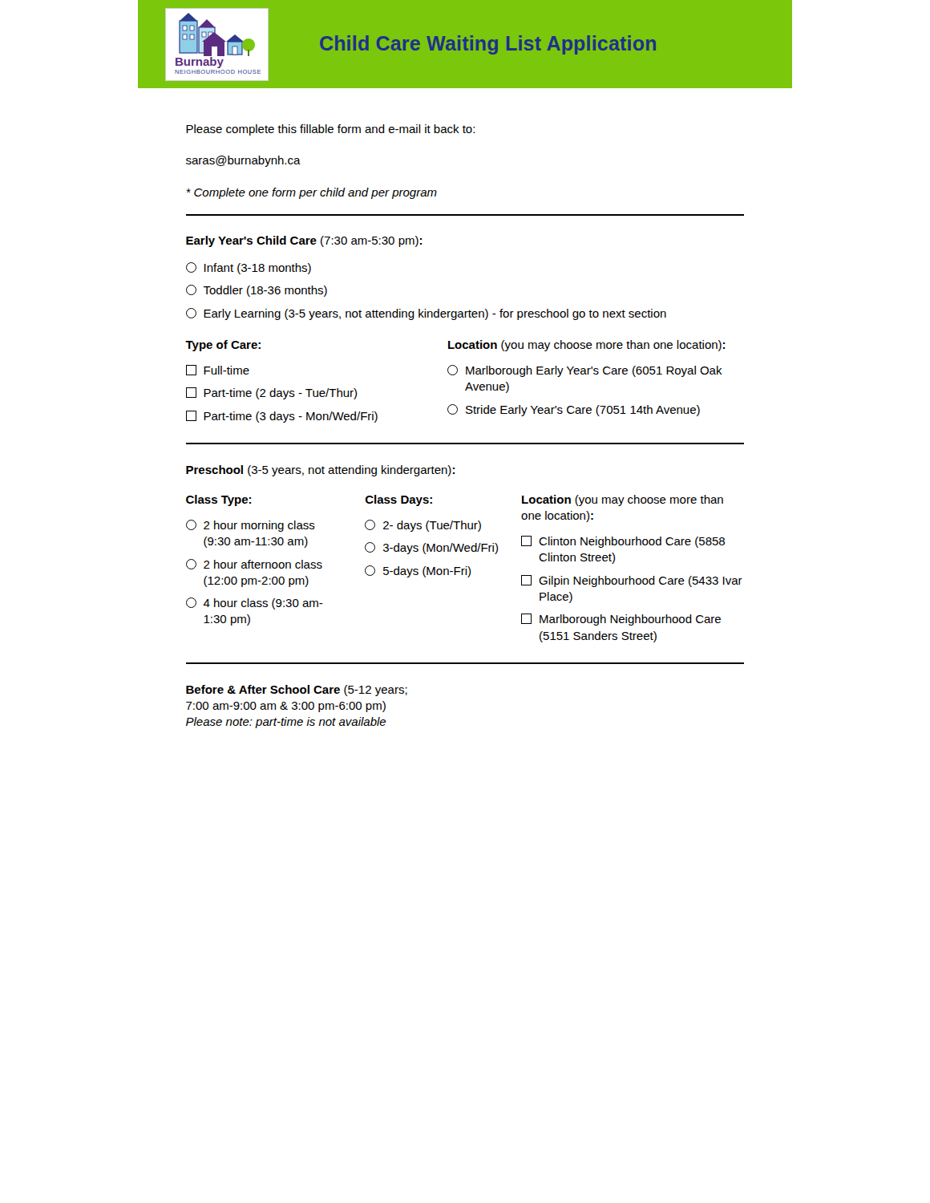Burnaby NEIGHBOURHOOD HOUSE
Child Care Waiting List Application
Please complete this fillable form and e-mail it back to:
saras@burnabynh.ca
* Complete one form per child and per program
Early Year's Child Care (7:30 am-5:30 pm):
Infant (3-18 months)
Toddler (18-36 months)
Early Learning (3-5 years, not attending kindergarten) - for preschool go to next section
Type of Care:
Full-time
Part-time (2 days - Tue/Thur)
Part-time (3 days - Mon/Wed/Fri)
Location (you may choose more than one location):
Marlborough Early Year's Care (6051 Royal Oak Avenue)
Stride Early Year's Care (7051 14th Avenue)
Preschool (3-5 years, not attending kindergarten):
Class Type:
2 hour morning class (9:30 am-11:30 am)
2 hour afternoon class (12:00 pm-2:00 pm)
4 hour class (9:30 am-1:30 pm)
Class Days:
2- days (Tue/Thur)
3-days (Mon/Wed/Fri)
5-days (Mon-Fri)
Location (you may choose more than one location):
Clinton Neighbourhood Care (5858 Clinton Street)
Gilpin Neighbourhood Care (5433 Ivar Place)
Marlborough Neighbourhood Care (5151 Sanders Street)
Before & After School Care (5-12 years;
7:00 am-9:00 am & 3:00 pm-6:00 pm)
Please note: part-time is not available